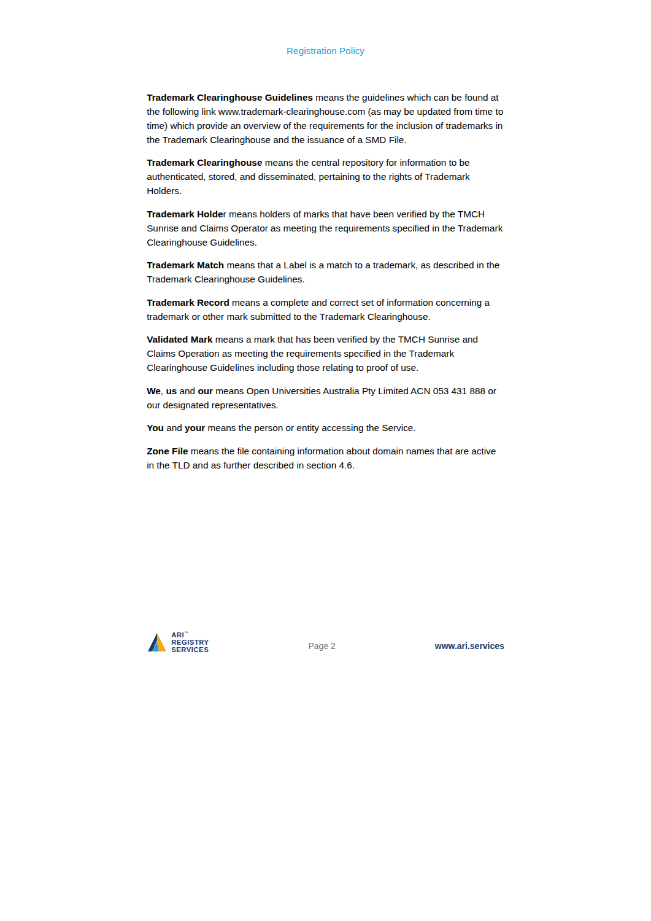Registration Policy
Trademark Clearinghouse Guidelines means the guidelines which can be found at the following link www.trademark-clearinghouse.com (as may be updated from time to time) which provide an overview of the requirements for the inclusion of trademarks in the Trademark Clearinghouse and the issuance of a SMD File.
Trademark Clearinghouse means the central repository for information to be authenticated, stored, and disseminated, pertaining to the rights of Trademark Holders.
Trademark Holder means holders of marks that have been verified by the TMCH Sunrise and Claims Operator as meeting the requirements specified in the Trademark Clearinghouse Guidelines.
Trademark Match means that a Label is a match to a trademark, as described in the Trademark Clearinghouse Guidelines.
Trademark Record means a complete and correct set of information concerning a trademark or other mark submitted to the Trademark Clearinghouse.
Validated Mark means a mark that has been verified by the TMCH Sunrise and Claims Operation as meeting the requirements specified in the Trademark Clearinghouse Guidelines including those relating to proof of use.
We, us and our means Open Universities Australia Pty Limited ACN 053 431 888 or our designated representatives.
You and your means the person or entity accessing the Service.
Zone File means the file containing information about domain names that are active in the TLD and as further described in section 4.6.
ARI™
REGISTRY
SERVICES
Page 2
www.ari.services